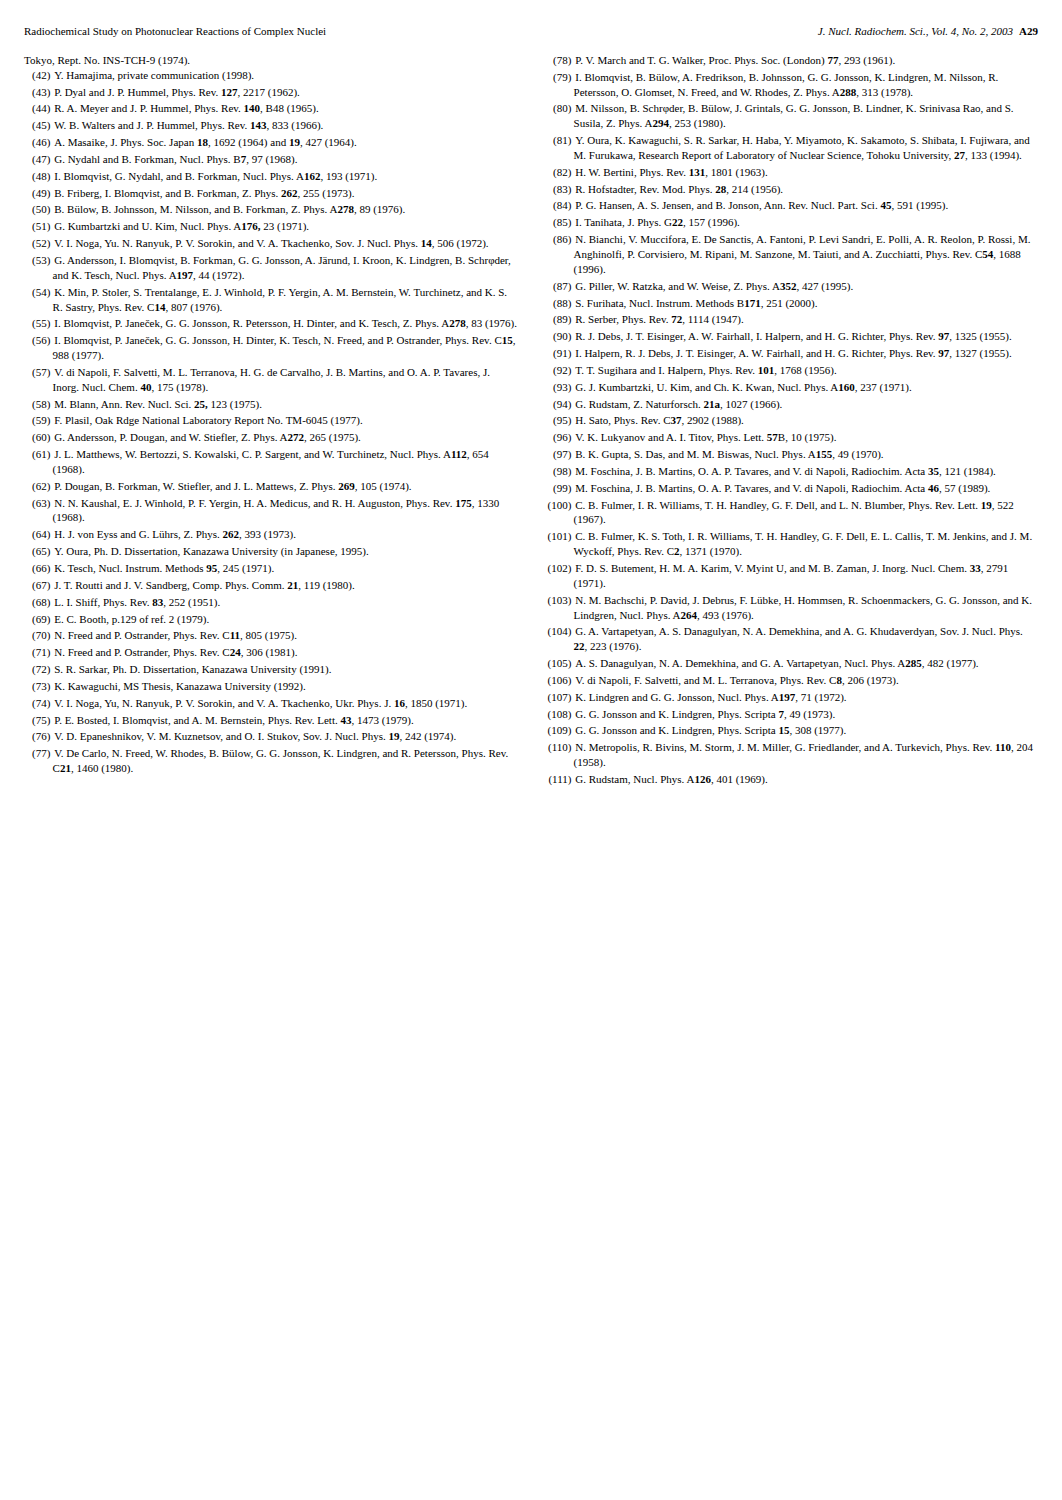Radiochemical Study on Photonuclear Reactions of Complex Nuclei
J. Nucl. Radiochem. Sci., Vol. 4, No. 2, 2003 A29
Tokyo, Rept. No. INS-TCH-9 (1974).
(42) Y. Hamajima, private communication (1998).
(43) P. Dyal and J. P. Hummel, Phys. Rev. 127, 2217 (1962).
(44) R. A. Meyer and J. P. Hummel, Phys. Rev. 140, B48 (1965).
(45) W. B. Walters and J. P. Hummel, Phys. Rev. 143, 833 (1966).
(46) A. Masaike, J. Phys. Soc. Japan 18, 1692 (1964) and 19, 427 (1964).
(47) G. Nydahl and B. Forkman, Nucl. Phys. B7, 97 (1968).
(48) I. Blomqvist, G. Nydahl, and B. Forkman, Nucl. Phys. A162, 193 (1971).
(49) B. Friberg, I. Blomqvist, and B. Forkman, Z. Phys. 262, 255 (1973).
(50) B. Bülow, B. Johnsson, M. Nilsson, and B. Forkman, Z. Phys. A278, 89 (1976).
(51) G. Kumbartzki and U. Kim, Nucl. Phys. A176, 23 (1971).
(52) V. I. Noga, Yu. N. Ranyuk, P. V. Sorokin, and V. A. Tkachenko, Sov. J. Nucl. Phys. 14, 506 (1972).
(53) G. Andersson, I. Blomqvist, B. Forkman, G. G. Jonsson, A. Järund, I. Kroon, K. Lindgren, B. Schrφder, and K. Tesch, Nucl. Phys. A197, 44 (1972).
(54) K. Min, P. Stoler, S. Trentalange, E. J. Winhold, P. F. Yergin, A. M. Bernstein, W. Turchinetz, and K. S. R. Sastry, Phys. Rev. C14, 807 (1976).
(55) I. Blomqvist, P. Janeček, G. G. Jonsson, R. Petersson, H. Dinter, and K. Tesch, Z. Phys. A278, 83 (1976).
(56) I. Blomqvist, P. Janeček, G. G. Jonsson, H. Dinter, K. Tesch, N. Freed, and P. Ostrander, Phys. Rev. C15, 988 (1977).
(57) V. di Napoli, F. Salvetti, M. L. Terranova, H. G. de Carvalho, J. B. Martins, and O. A. P. Tavares, J. Inorg. Nucl. Chem. 40, 175 (1978).
(58) M. Blann, Ann. Rev. Nucl. Sci. 25, 123 (1975).
(59) F. Plasil, Oak Rdge National Laboratory Report No. TM-6045 (1977).
(60) G. Andersson, P. Dougan, and W. Stiefler, Z. Phys. A272, 265 (1975).
(61) J. L. Matthews, W. Bertozzi, S. Kowalski, C. P. Sargent, and W. Turchinetz, Nucl. Phys. A112, 654 (1968).
(62) P. Dougan, B. Forkman, W. Stiefler, and J. L. Mattews, Z. Phys. 269, 105 (1974).
(63) N. N. Kaushal, E. J. Winhold, P. F. Yergin, H. A. Medicus, and R. H. Auguston, Phys. Rev. 175, 1330 (1968).
(64) H. J. von Eyss and G. Lührs, Z. Phys. 262, 393 (1973).
(65) Y. Oura, Ph. D. Dissertation, Kanazawa University (in Japanese, 1995).
(66) K. Tesch, Nucl. Instrum. Methods 95, 245 (1971).
(67) J. T. Routti and J. V. Sandberg, Comp. Phys. Comm. 21, 119 (1980).
(68) L. I. Shiff, Phys. Rev. 83, 252 (1951).
(69) E. C. Booth, p.129 of ref. 2 (1979).
(70) N. Freed and P. Ostrander, Phys. Rev. C11, 805 (1975).
(71) N. Freed and P. Ostrander, Phys. Rev. C24, 306 (1981).
(72) S. R. Sarkar, Ph. D. Dissertation, Kanazawa University (1991).
(73) K. Kawaguchi, MS Thesis, Kanazawa University (1992).
(74) V. I. Noga, Yu, N. Ranyuk, P. V. Sorokin, and V. A. Tkachenko, Ukr. Phys. J. 16, 1850 (1971).
(75) P. E. Bosted, I. Blomqvist, and A. M. Bernstein, Phys. Rev. Lett. 43, 1473 (1979).
(76) V. D. Epaneshnikov, V. M. Kuznetsov, and O. I. Stukov, Sov. J. Nucl. Phys. 19, 242 (1974).
(77) V. De Carlo, N. Freed, W. Rhodes, B. Bülow, G. G. Jonsson, K. Lindgren, and R. Petersson, Phys. Rev. C21, 1460 (1980).
(78) P. V. March and T. G. Walker, Proc. Phys. Soc. (London) 77, 293 (1961).
(79) I. Blomqvist, B. Bülow, A. Fredrikson, B. Johnsson, G. G. Jonsson, K. Lindgren, M. Nilsson, R. Petersson, O. Glomset, N. Freed, and W. Rhodes, Z. Phys. A288, 313 (1978).
(80) M. Nilsson, B. Schrφder, B. Bülow, J. Grintals, G. G. Jonsson, B. Lindner, K. Srinivasa Rao, and S. Susila, Z. Phys. A294, 253 (1980).
(81) Y. Oura, K. Kawaguchi, S. R. Sarkar, H. Haba, Y. Miyamoto, K. Sakamoto, S. Shibata, I. Fujiwara, and M. Furukawa, Research Report of Laboratory of Nuclear Science, Tohoku University, 27, 133 (1994).
(82) H. W. Bertini, Phys. Rev. 131, 1801 (1963).
(83) R. Hofstadter, Rev. Mod. Phys. 28, 214 (1956).
(84) P. G. Hansen, A. S. Jensen, and B. Jonson, Ann. Rev. Nucl. Part. Sci. 45, 591 (1995).
(85) I. Tanihata, J. Phys. G22, 157 (1996).
(86) N. Bianchi, V. Muccifora, E. De Sanctis, A. Fantoni, P. Levi Sandri, E. Polli, A. R. Reolon, P. Rossi, M. Anghinolfi, P. Corvisiero, M. Ripani, M. Sanzone, M. Taiuti, and A. Zucchiatti, Phys. Rev. C54, 1688 (1996).
(87) G. Piller, W. Ratzka, and W. Weise, Z. Phys. A352, 427 (1995).
(88) S. Furihata, Nucl. Instrum. Methods B171, 251 (2000).
(89) R. Serber, Phys. Rev. 72, 1114 (1947).
(90) R. J. Debs, J. T. Eisinger, A. W. Fairhall, I. Halpern, and H. G. Richter, Phys. Rev. 97, 1325 (1955).
(91) I. Halpern, R. J. Debs, J. T. Eisinger, A. W. Fairhall, and H. G. Richter, Phys. Rev. 97, 1327 (1955).
(92) T. T. Sugihara and I. Halpern, Phys. Rev. 101, 1768 (1956).
(93) G. J. Kumbartzki, U. Kim, and Ch. K. Kwan, Nucl. Phys. A160, 237 (1971).
(94) G. Rudstam, Z. Naturforsch. 21a, 1027 (1966).
(95) H. Sato, Phys. Rev. C37, 2902 (1988).
(96) V. K. Lukyanov and A. I. Titov, Phys. Lett. 57 B, 10 (1975).
(97) B. K. Gupta, S. Das, and M. M. Biswas, Nucl. Phys. A155, 49 (1970).
(98) M. Foschina, J. B. Martins, O. A. P. Tavares, and V. di Napoli, Radiochim. Acta 35, 121 (1984).
(99) M. Foschina, J. B. Martins, O. A. P. Tavares, and V. di Napoli, Radiochim. Acta 46, 57 (1989).
(100) C. B. Fulmer, I. R. Williams, T. H. Handley, G. F. Dell, and L. N. Blumber, Phys. Rev. Lett. 19, 522 (1967).
(101) C. B. Fulmer, K. S. Toth, I. R. Williams, T. H. Handley, G. F. Dell, E. L. Callis, T. M. Jenkins, and J. M. Wyckoff, Phys. Rev. C2, 1371 (1970).
(102) F. D. S. Butement, H. M. A. Karim, V. Myint U, and M. B. Zaman, J. Inorg. Nucl. Chem. 33, 2791 (1971).
(103) N. M. Bachschi, P. David, J. Debrus, F. Lübke, H. Hommsen, R. Schoenmackers, G. G. Jonsson, and K. Lindgren, Nucl. Phys. A264, 493 (1976).
(104) G. A. Vartapetyan, A. S. Danagulyan, N. A. Demekhina, and A. G. Khudaverdyan, Sov. J. Nucl. Phys. 22, 223 (1976).
(105) A. S. Danagulyan, N. A. Demekhina, and G. A. Vartapetyan, Nucl. Phys. A285, 482 (1977).
(106) V. di Napoli, F. Salvetti, and M. L. Terranova, Phys. Rev. C8, 206 (1973).
(107) K. Lindgren and G. G. Jonsson, Nucl. Phys. A197, 71 (1972).
(108) G. G. Jonsson and K. Lindgren, Phys. Scripta 7, 49 (1973).
(109) G. G. Jonsson and K. Lindgren, Phys. Scripta 15, 308 (1977).
(110) N. Metropolis, R. Bivins, M. Storm, J. M. Miller, G. Friedlander, and A. Turkevich, Phys. Rev. 110, 204 (1958).
(111) G. Rudstam, Nucl. Phys. A126, 401 (1969).